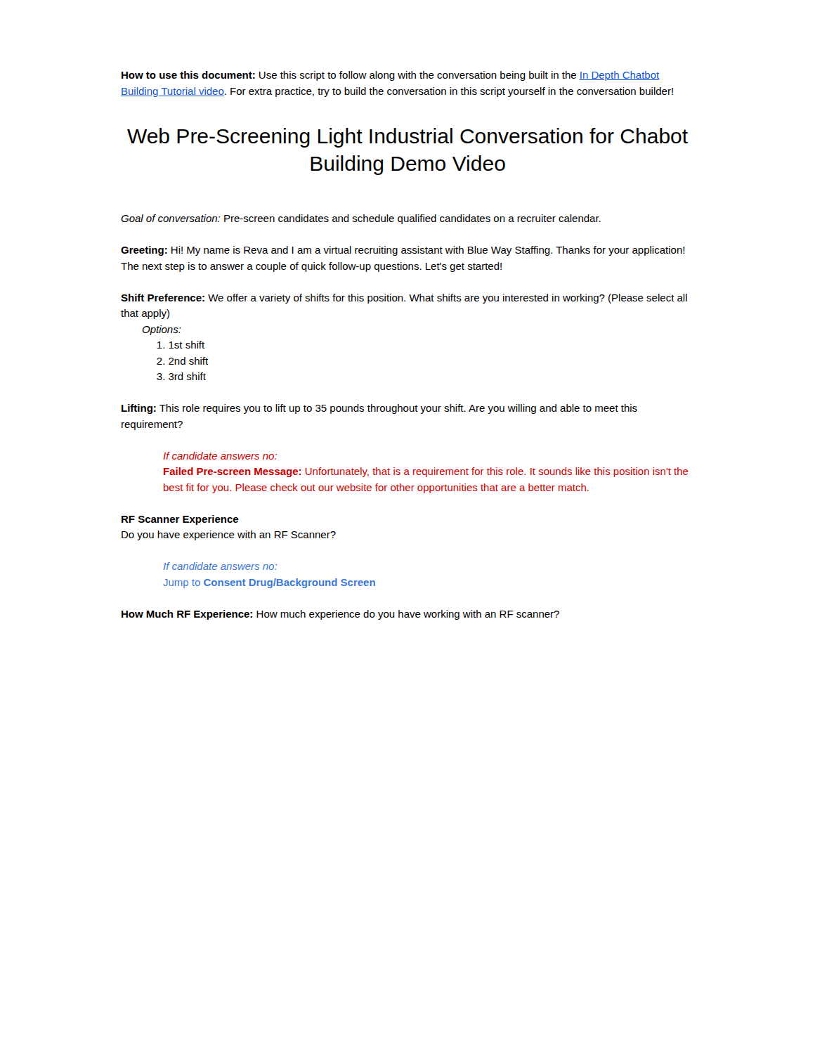How to use this document: Use this script to follow along with the conversation being built in the In Depth Chatbot Building Tutorial video. For extra practice, try to build the conversation in this script yourself in the conversation builder!
Web Pre-Screening Light Industrial Conversation for Chabot Building Demo Video
Goal of conversation: Pre-screen candidates and schedule qualified candidates on a recruiter calendar.
Greeting: Hi! My name is Reva and I am a virtual recruiting assistant with Blue Way Staffing. Thanks for your application! The next step is to answer a couple of quick follow-up questions. Let's get started!
Shift Preference: We offer a variety of shifts for this position. What shifts are you interested in working? (Please select all that apply)
Options:
1st shift
2nd shift
3rd shift
Lifting: This role requires you to lift up to 35 pounds throughout your shift. Are you willing and able to meet this requirement?
If candidate answers no:
Failed Pre-screen Message: Unfortunately, that is a requirement for this role. It sounds like this position isn't the best fit for you. Please check out our website for other opportunities that are a better match.
RF Scanner Experience
Do you have experience with an RF Scanner?
If candidate answers no:
Jump to Consent Drug/Background Screen
How Much RF Experience: How much experience do you have working with an RF scanner?